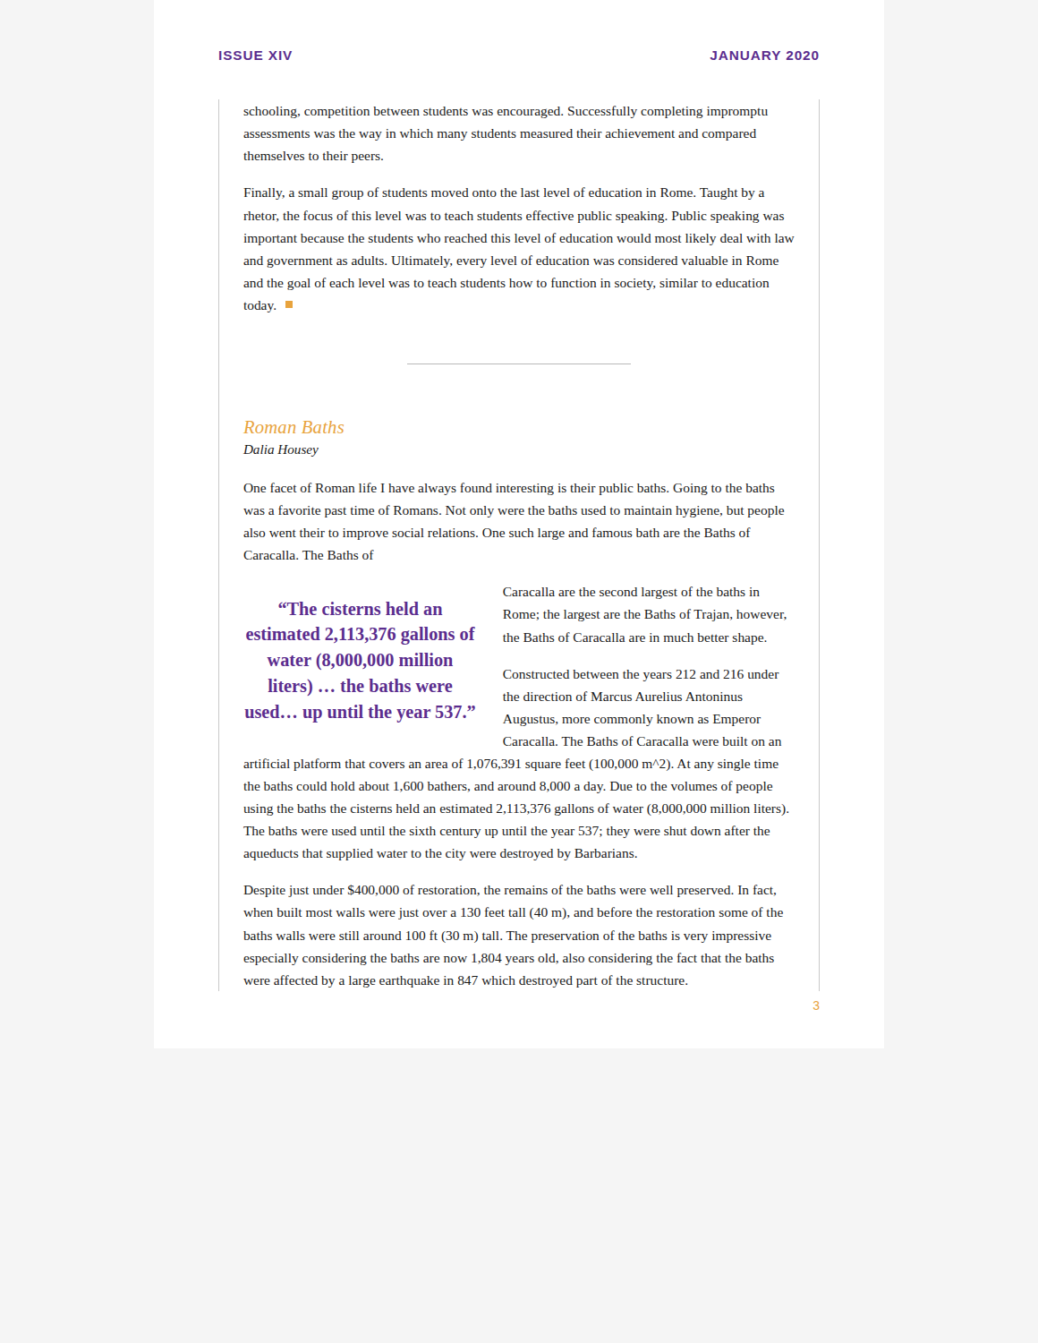ISSUE XIV JANUARY 2020
schooling, competition between students was encouraged. Successfully completing impromptu assessments was the way in which many students measured their achievement and compared themselves to their peers.
Finally, a small group of students moved onto the last level of education in Rome. Taught by a rhetor, the focus of this level was to teach students effective public speaking. Public speaking was important because the students who reached this level of education would most likely deal with law and government as adults. Ultimately, every level of education was considered valuable in Rome and the goal of each level was to teach students how to function in society, similar to education today.
Roman Baths
Dalia Housey
One facet of Roman life I have always found interesting is their public baths. Going to the baths was a favorite past time of Romans. Not only were the baths used to maintain hygiene, but people also went their to improve social relations. One such large and famous bath are the Baths of Caracalla. The Baths of
“The cisterns held an estimated 2,113,376 gallons of water (8,000,000 million liters) … the baths were used… up until the year 537.”
Caracalla are the second largest of the baths in Rome; the largest are the Baths of Trajan, however, the Baths of Caracalla are in much better shape.
Constructed between the years 212 and 216 under the direction of Marcus Aurelius Antoninus Augustus, more commonly known as Emperor Caracalla. The Baths of Caracalla were built on an artificial platform that covers an area of 1,076,391 square feet (100,000 m^2). At any single time the baths could hold about 1,600 bathers, and around 8,000 a day. Due to the volumes of people using the baths the cisterns held an estimated 2,113,376 gallons of water (8,000,000 million liters). The baths were used until the sixth century up until the year 537; they were shut down after the aqueducts that supplied water to the city were destroyed by Barbarians.
Despite just under $400,000 of restoration, the remains of the baths were well preserved. In fact, when built most walls were just over a 130 feet tall (40 m), and before the restoration some of the baths walls were still around 100 ft (30 m) tall. The preservation of the baths is very impressive especially considering the baths are now 1,804 years old, also considering the fact that the baths were affected by a large earthquake in 847 which destroyed part of the structure.
3